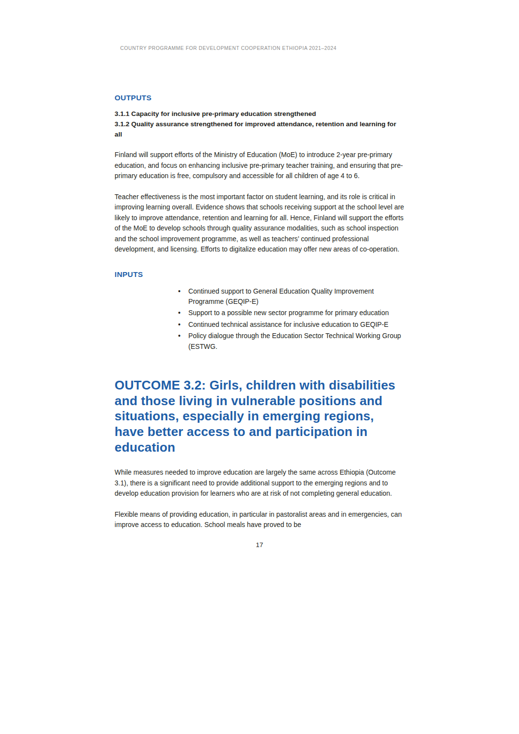Country Programme for Development Cooperation Ethiopia 2021–2024
OUTPUTS
3.1.1 Capacity for inclusive pre-primary education strengthened
3.1.2 Quality assurance strengthened for improved attendance, retention and learning for all
Finland will support efforts of the Ministry of Education (MoE) to introduce 2-year pre-primary education, and focus on enhancing inclusive pre-primary teacher training, and ensuring that pre-primary education is free, compulsory and accessible for all children of age 4 to 6.
Teacher effectiveness is the most important factor on student learning, and its role is critical in improving learning overall. Evidence shows that schools receiving support at the school level are likely to improve attendance, retention and learning for all. Hence, Finland will support the efforts of the MoE to develop schools through quality assurance modalities, such as school inspection and the school improvement programme, as well as teachers’ continued professional development, and licensing. Efforts to digitalize education may offer new areas of co-operation.
INPUTS
Continued support to General Education Quality Improvement Programme (GEQIP-E)
Support to a possible new sector programme for primary education
Continued technical assistance for inclusive education to GEQIP-E
Policy dialogue through the Education Sector Technical Working Group (ESTWG.
OUTCOME 3.2: Girls, children with disabilities and those living in vulnerable positions and situations, especially in emerging regions, have better access to and participation in education
While measures needed to improve education are largely the same across Ethiopia (Outcome 3.1), there is a significant need to provide additional support to the emerging regions and to develop education provision for learners who are at risk of not completing general education.
Flexible means of providing education, in particular in pastoralist areas and in emergencies, can improve access to education. School meals have proved to be
17